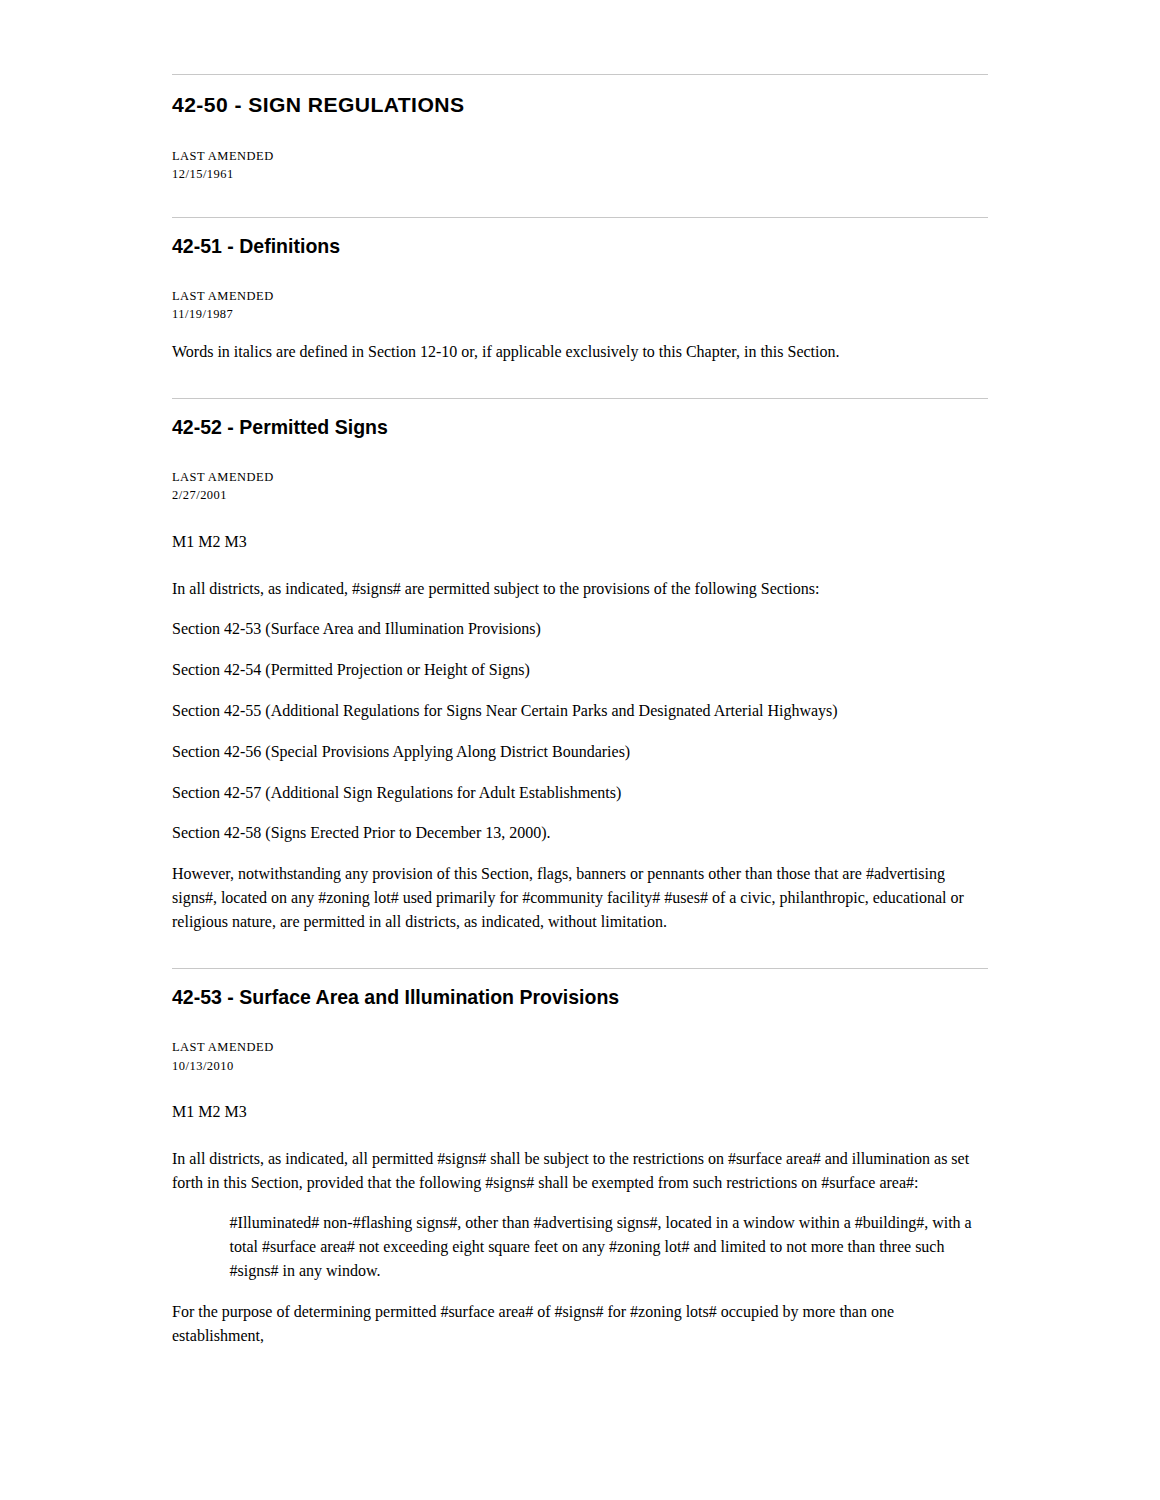42-50 - SIGN REGULATIONS
Last Amended 12/15/1961
42-51 - Definitions
Last Amended 11/19/1987
Words in italics are defined in Section 12-10 or, if applicable exclusively to this Chapter, in this Section.
42-52 - Permitted Signs
Last Amended 2/27/2001
M1 M2 M3
In all districts, as indicated, #signs# are permitted subject to the provisions of the following Sections:
Section 42-53 (Surface Area and Illumination Provisions)
Section 42-54 (Permitted Projection or Height of Signs)
Section 42-55 (Additional Regulations for Signs Near Certain Parks and Designated Arterial Highways)
Section 42-56 (Special Provisions Applying Along District Boundaries)
Section 42-57 (Additional Sign Regulations for Adult Establishments)
Section 42-58 (Signs Erected Prior to December 13, 2000).
However, notwithstanding any provision of this Section, flags, banners or pennants other than those that are #advertising signs#, located on any #zoning lot# used primarily for #community facility# #uses# of a civic, philanthropic, educational or religious nature, are permitted in all districts, as indicated, without limitation.
42-53 - Surface Area and Illumination Provisions
Last Amended 10/13/2010
M1 M2 M3
In all districts, as indicated, all permitted #signs# shall be subject to the restrictions on #surface area# and illumination as set forth in this Section, provided that the following #signs# shall be exempted from such restrictions on #surface area#:
#Illuminated# non-#flashing signs#, other than #advertising signs#, located in a window within a #building#, with a total #surface area# not exceeding eight square feet on any #zoning lot# and limited to not more than three such #signs# in any window.
For the purpose of determining permitted #surface area# of #signs# for #zoning lots# occupied by more than one establishment,